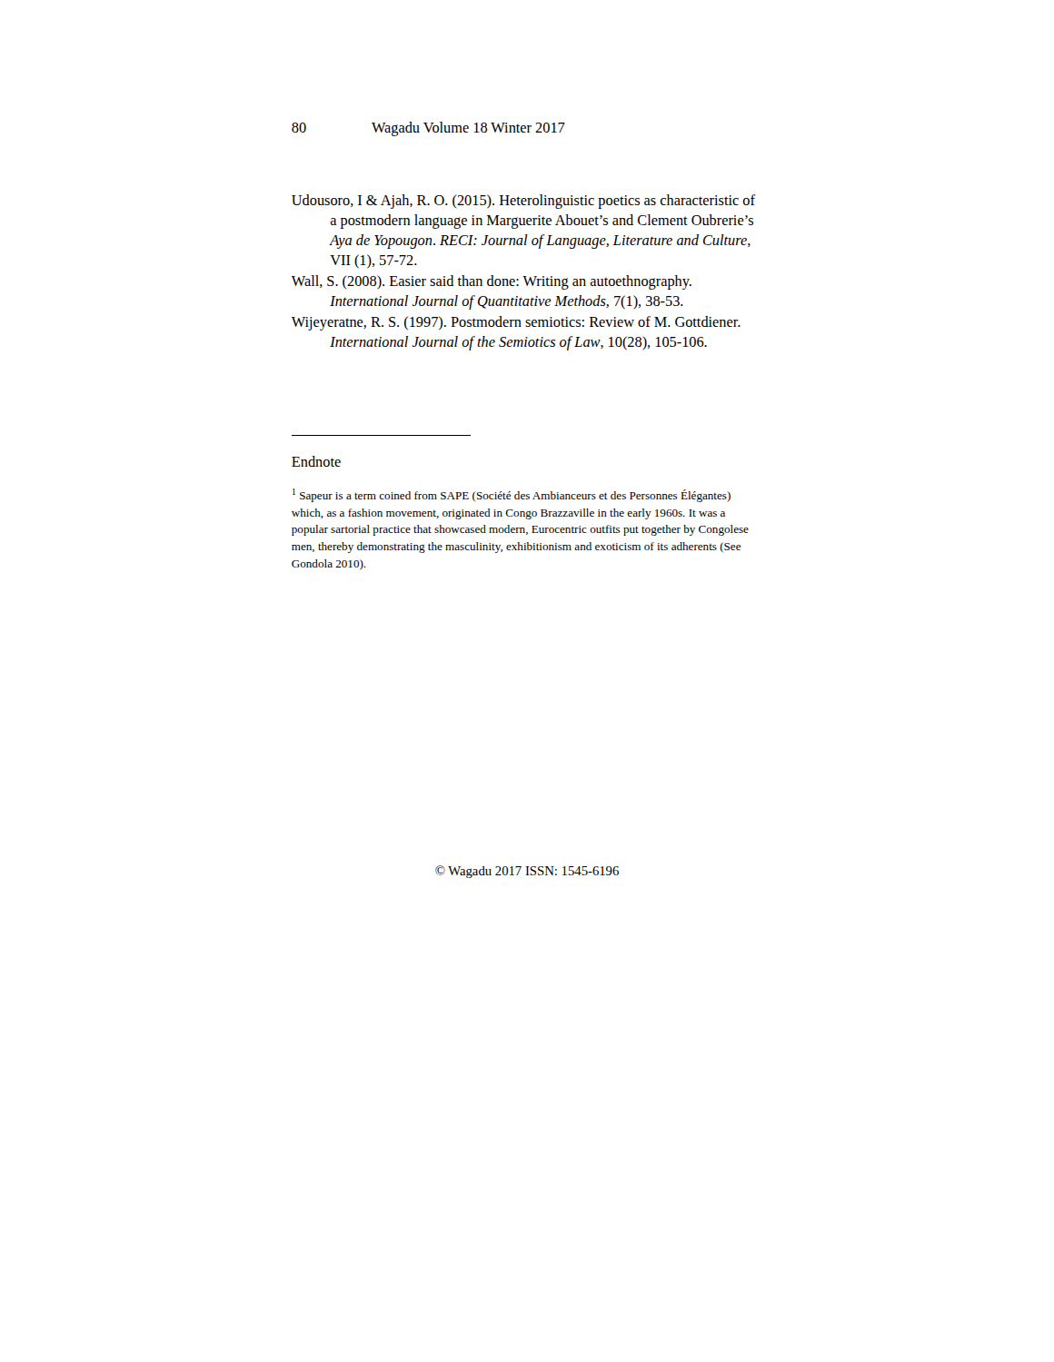80 Wagadu Volume 18 Winter 2017
Udousoro, I & Ajah, R. O. (2015). Heterolinguistic poetics as characteristic of a postmodern language in Marguerite Abouet’s and Clement Oubrerie’s Aya de Yopougon. RECI: Journal of Language, Literature and Culture, VII (1), 57-72.
Wall, S. (2008). Easier said than done: Writing an autoethnography. International Journal of Quantitative Methods, 7(1), 38-53.
Wijeyeratne, R. S. (1997). Postmodern semiotics: Review of M. Gottdiener. International Journal of the Semiotics of Law, 10(28), 105-106.
Endnote
1 Sapeur is a term coined from SAPE (Société des Ambianceurs et des Personnes Élégantes) which, as a fashion movement, originated in Congo Brazzaville in the early 1960s. It was a popular sartorial practice that showcased modern, Eurocentric outfits put together by Congolese men, thereby demonstrating the masculinity, exhibitionism and exoticism of its adherents (See Gondola 2010).
© Wagadu 2017 ISSN: 1545-6196